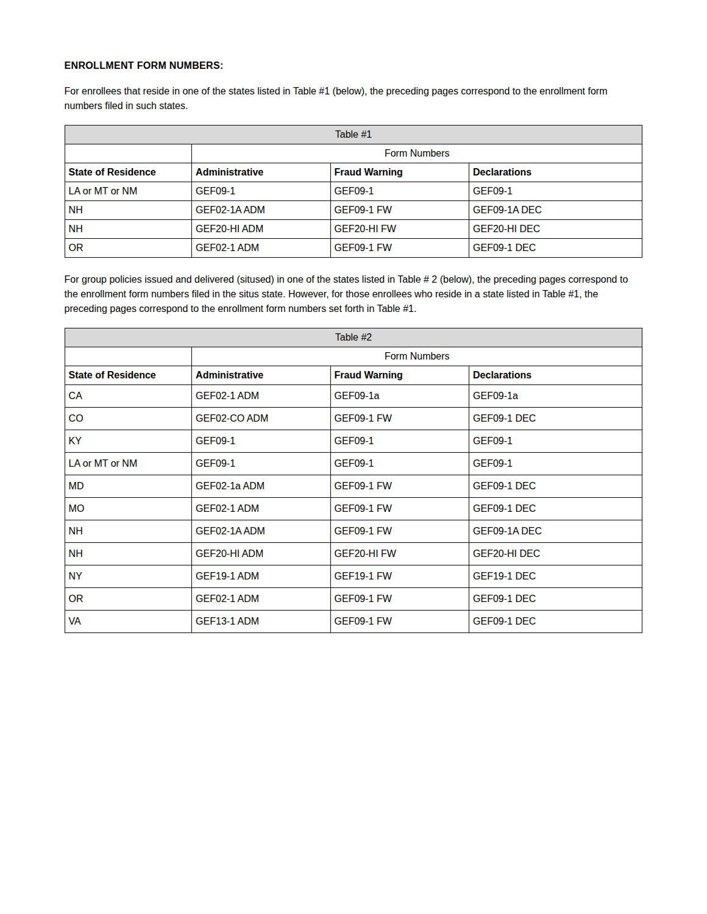ENROLLMENT FORM NUMBERS:
For enrollees that reside in one of the states listed in Table #1 (below), the preceding pages correspond to the enrollment form numbers filed in such states.
Table #1
| | Form Numbers |
| --- | --- |
| State of Residence | Administrative | Fraud Warning | Declarations |
| LA or MT or NM | GEF09-1 | GEF09-1 | GEF09-1 |
| NH | GEF02-1A ADM | GEF09-1 FW | GEF09-1A DEC |
| NH | GEF20-HI ADM | GEF20-HI FW | GEF20-HI DEC |
| OR | GEF02-1 ADM | GEF09-1 FW | GEF09-1 DEC |
For group policies issued and delivered (sitused) in one of the states listed in Table # 2 (below), the preceding pages correspond to the enrollment form numbers filed in the situs state. However, for those enrollees who reside in a state listed in Table #1, the preceding pages correspond to the enrollment form numbers set forth in Table #1.
Table #2
| | Form Numbers |
| --- | --- |
| State of Residence | Administrative | Fraud Warning | Declarations |
| CA | GEF02-1 ADM | GEF09-1a | GEF09-1a |
| CO | GEF02-CO ADM | GEF09-1 FW | GEF09-1 DEC |
| KY | GEF09-1 | GEF09-1 | GEF09-1 |
| LA or MT or NM | GEF09-1 | GEF09-1 | GEF09-1 |
| MD | GEF02-1a ADM | GEF09-1 FW | GEF09-1 DEC |
| MO | GEF02-1 ADM | GEF09-1 FW | GEF09-1 DEC |
| NH | GEF02-1A ADM | GEF09-1 FW | GEF09-1A DEC |
| NH | GEF20-HI ADM | GEF20-HI FW | GEF20-HI DEC |
| NY | GEF19-1 ADM | GEF19-1 FW | GEF19-1 DEC |
| OR | GEF02-1 ADM | GEF09-1 FW | GEF09-1 DEC |
| VA | GEF13-1 ADM | GEF09-1 FW | GEF09-1 DEC |